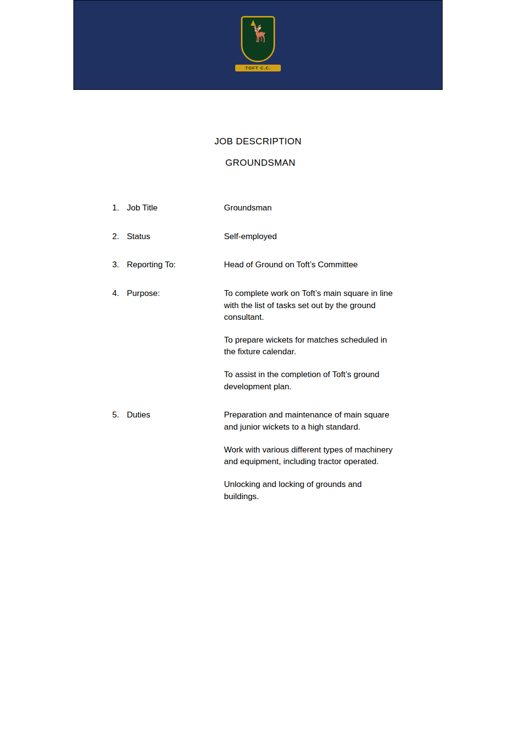🦌
TOFT C.C.
JOB DESCRIPTION
GROUNDSMAN
Job Title
Groundsman
Status
Self-employed
Reporting To:
Head of Ground on Toft’s Committee
Purpose:
To complete work on Toft’s main square in line with the list of tasks set out by the ground consultant.
To prepare wickets for matches scheduled in the fixture calendar.
To assist in the completion of Toft’s ground development plan.
Duties
Preparation and maintenance of main square and junior wickets to a high standard.
Work with various different types of machinery and equipment, including tractor operated.
Unlocking and locking of grounds and buildings.